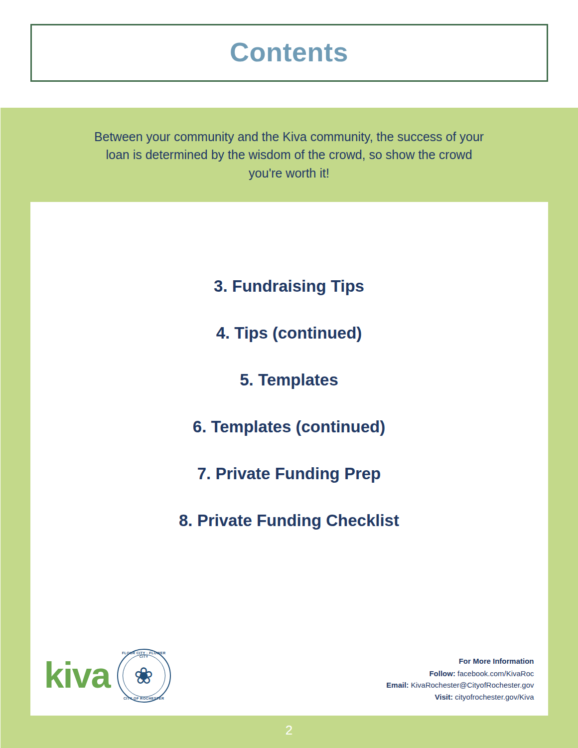Contents
Between your community and the Kiva community, the success of your loan is determined by the wisdom of the crowd, so show the crowd you're worth it!
3. Fundraising Tips
4. Tips (continued)
5. Templates
6. Templates (continued)
7. Private Funding Prep
8. Private Funding Checklist
kiva
FLOUR CITY · FLOWER CITY CITY OF ROCHESTER
❀
For More Information
Follow: facebook.com/KivaRoc
Email: KivaRochester@CityofRochester.gov
Visit: cityofrochester.gov/Kiva
2